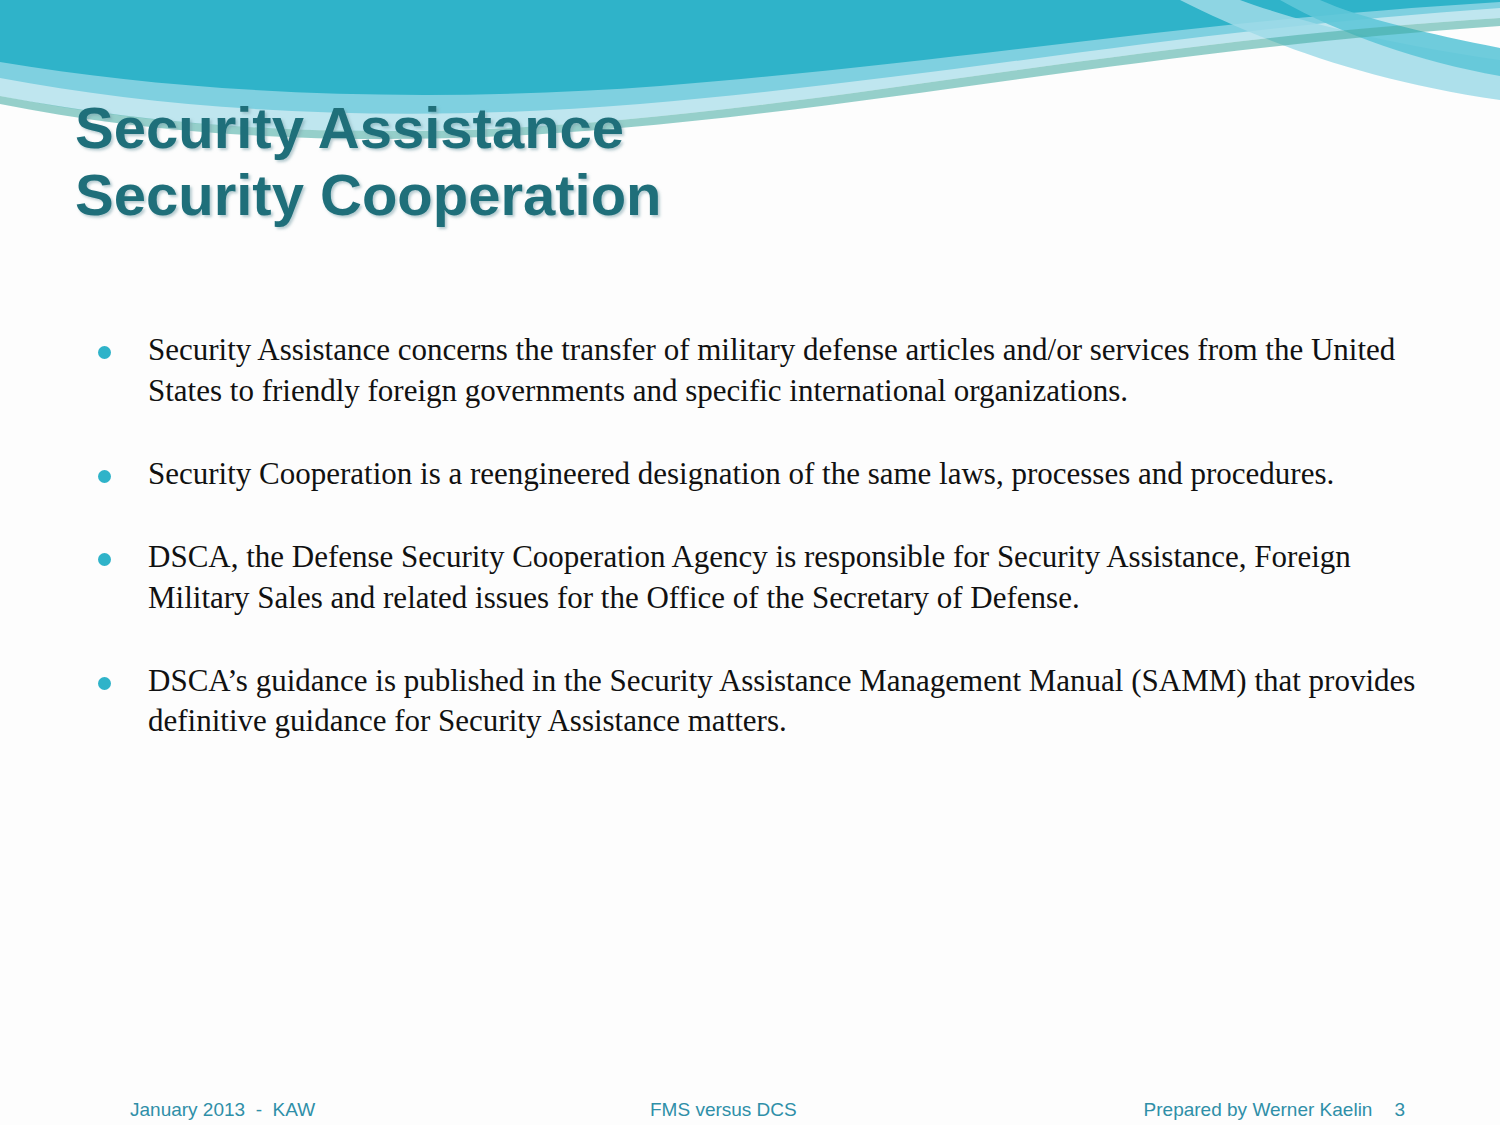Security Assistance
Security Cooperation
Security Assistance concerns the transfer of military defense articles and/or services from the United States to friendly foreign governments and specific international organizations.
Security Cooperation is a reengineered designation of the same laws, processes and procedures.
DSCA, the Defense Security Cooperation Agency is responsible for Security Assistance, Foreign Military Sales and related issues for the Office of the Secretary of Defense.
DSCA’s guidance is published in the Security Assistance Management Manual (SAMM) that provides definitive guidance for Security Assistance matters.
January 2013 - KAW FMS versus DCS Prepared by Werner Kaelin3